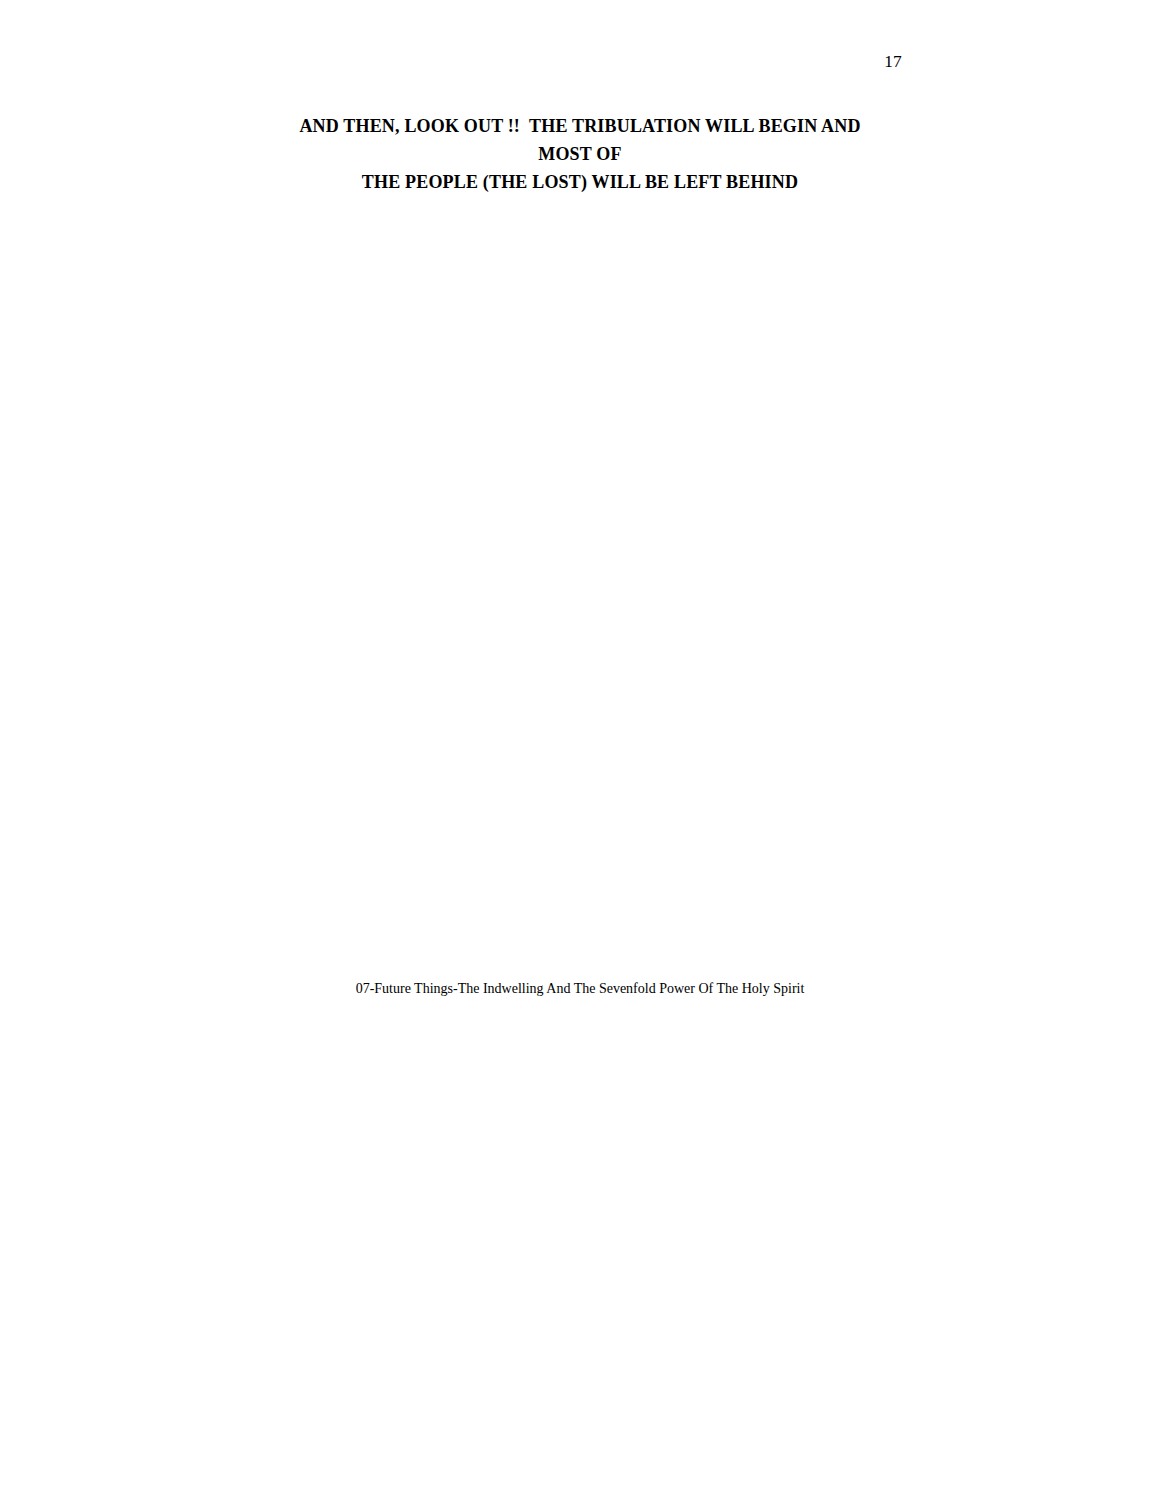17
AND THEN, LOOK OUT !! THE TRIBULATION WILL BEGIN AND MOST OF THE PEOPLE (THE LOST) WILL BE LEFT BEHIND
07-Future Things-The Indwelling And The Sevenfold Power Of The Holy Spirit